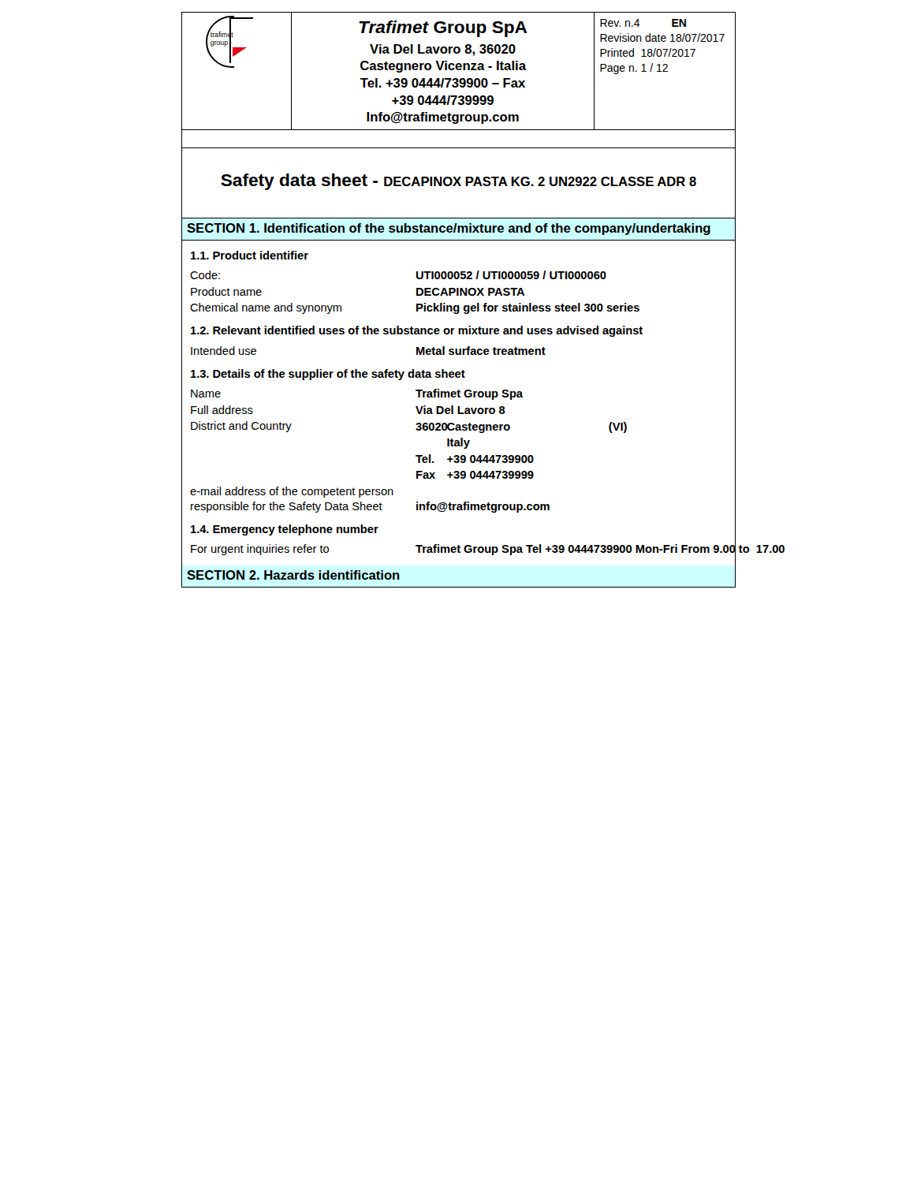| trafimet group | Trafimet Group SpA Via Del Lavoro 8, 36020 Castegnero Vicenza - Italia Tel. +39 0444/739900 – Fax +39 0444/739999 Info@trafimetgroup.com | Rev. n.4 EN Revision date 18/07/2017 Printed 18/07/2017 Page n. 1 / 12 |
Safety data sheet - DECAPINOX PASTA KG. 2 UN2922 CLASSE ADR 8
SECTION 1. Identification of the substance/mixture and of the company/undertaking
1.1. Product identifier
| Code: | UTI000052 / UTI000059 / UTI000060 |
| Product name | DECAPINOX PASTA |
| Chemical name and synonym | Pickling gel for stainless steel 300 series |
1.2. Relevant identified uses of the substance or mixture and uses advised against
| Intended use | Metal surface treatment |
1.3. Details of the supplier of the safety data sheet
| Name | Trafimet Group Spa |
| Full address | Via Del Lavoro 8 |
| District and Country | / 36020 / Castegnero / / (VI) / / / Italy / / / / Tel. / +39 0444739900 / / Fax / +39 0444739999 / |
| e-mail address of the competent person responsible for the Safety Data Sheet | info@trafimetgroup.com |
1.4. Emergency telephone number
| For urgent inquiries refer to | Trafimet Group Spa Tel +39 0444739900 Mon-Fri From 9.00 to 17.00 |
SECTION 2. Hazards identification